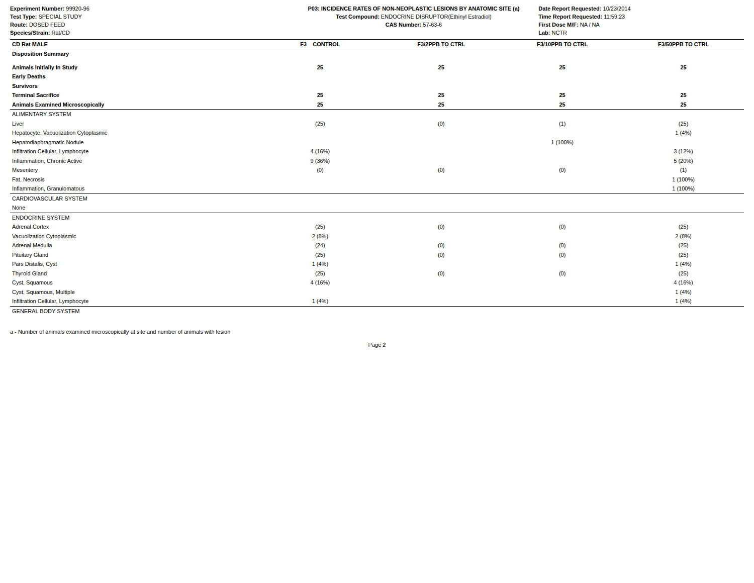| Experiment Number: 99920-96 Test Type: SPECIAL STUDY Route: DOSED FEED Species/Strain: Rat/CD | P03: INCIDENCE RATES OF NON-NEOPLASTIC LESIONS BY ANATOMIC SITE (a) Test Compound: ENDOCRINE DISRUPTOR(Ethinyl Estradiol) CAS Number: 57-63-6 | Date Report Requested: 10/23/2014 Time Report Requested: 11:59:23 First Dose M/F: NA / NA Lab: NCTR |
| CD Rat MALE | F3 CONTROL | F3/2PPB TO CTRL | F3/10PPB TO CTRL | F3/50PPB TO CTRL |
| --- | --- | --- | --- | --- |
| Disposition Summary | | | | |
| Animals Initially In Study | 25 | 25 | 25 | 25 |
| Early Deaths | | | | |
| Survivors | | | | |
| Terminal Sacrifice | 25 | 25 | 25 | 25 |
| Animals Examined Microscopically | 25 | 25 | 25 | 25 |
| ALIMENTARY SYSTEM | | | | |
| Liver | (25) | (0) | (1) | (25) |
| Hepatocyte, Vacuolization Cytoplasmic | | | | 1 (4%) |
| Hepatodiaphragmatic Nodule | | | 1 (100%) | |
| Infiltration Cellular, Lymphocyte | 4 (16%) | | | 3 (12%) |
| Inflammation, Chronic Active | 9 (36%) | | | 5 (20%) |
| Mesentery | (0) | (0) | (0) | (1) |
| Fat, Necrosis | | | | 1 (100%) |
| Inflammation, Granulomatous | | | | 1 (100%) |
| CARDIOVASCULAR SYSTEM | | | | |
| None | | | | |
| ENDOCRINE SYSTEM | | | | |
| Adrenal Cortex | (25) | (0) | (0) | (25) |
| Vacuolization Cytoplasmic | 2 (8%) | | | 2 (8%) |
| Adrenal Medulla | (24) | (0) | (0) | (25) |
| Pituitary Gland | (25) | (0) | (0) | (25) |
| Pars Distalis, Cyst | 1 (4%) | | | 1 (4%) |
| Thyroid Gland | (25) | (0) | (0) | (25) |
| Cyst, Squamous | 4 (16%) | | | 4 (16%) |
| Cyst, Squamous, Multiple | | | | 1 (4%) |
| Infiltration Cellular, Lymphocyte | 1 (4%) | | | 1 (4%) |
| GENERAL BODY SYSTEM | | | | |
a - Number of animals examined microscopically at site and number of animals with lesion
Page 2